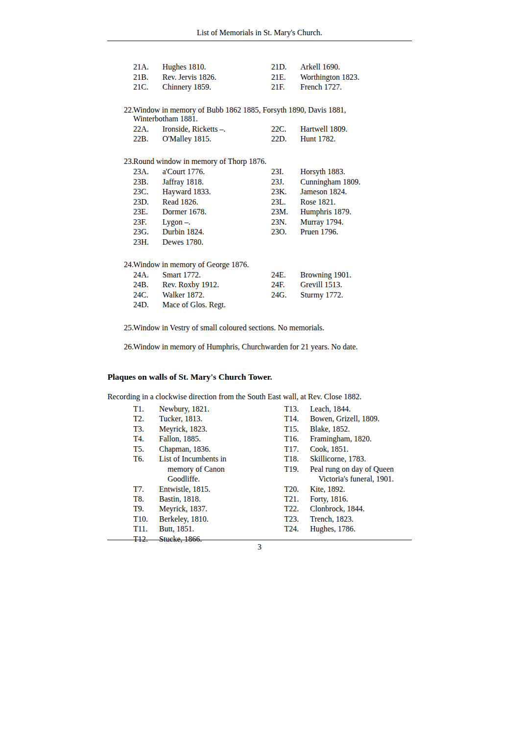List of Memorials in St. Mary's Church.
21A. Hughes 1810.
21B. Rev. Jervis 1826.
21C. Chinnery 1859.
21D. Arkell 1690.
21E. Worthington 1823.
21F. French 1727.
22.
Window in memory of Bubb 1862 1885, Forsyth 1890, Davis 1881,
Winterbotham 1881.
22A. Ironside, Ricketts –.
22B. O'Malley 1815.
22C. Hartwell 1809.
22D. Hunt 1782.
23.
Round window in memory of Thorp 1876.
23A. a'Court 1776.
23B. Jaffray 1818.
23C. Hayward 1833.
23D. Read 1826.
23E. Dormer 1678.
23F. Lygon –.
23G. Durbin 1824.
23H. Dewes 1780.
23I. Horsyth 1883.
23J. Cunningham 1809.
23K. Jameson 1824.
23L. Rose 1821.
23M. Humphris 1879.
23N. Murray 1794.
23O. Pruen 1796.
24.
Window in memory of George 1876.
24A. Smart 1772.
24B. Rev. Roxby 1912.
24C. Walker 1872.
24D. Mace of Glos. Regt.
24E. Browning 1901.
24F. Grevill 1513.
24G. Sturmy 1772.
25.
Window in Vestry of small coloured sections. No memorials.
26.
Window in memory of Humphris, Churchwarden for 21 years. No date.
Plaques on walls of St. Mary's Church Tower.
Recording in a clockwise direction from the South East wall, at Rev. Close 1882.
T1. Newbury, 1821.
T2. Tucker, 1813.
T3. Meyrick, 1823.
T4. Fallon, 1885.
T5. Chapman, 1836.
T6. List of Incumbents inmemory of Canon Goodliffe.
T7. Entwistle, 1815.
T8. Bastin, 1818.
T9. Meyrick, 1837.
T10. Berkeley, 1810.
T11. Butt, 1851.
T12. Stucke, 1866.
T13. Leach, 1844.
T14. Bowen, Grizell, 1809.
T15. Blake, 1852.
T16. Framingham, 1820.
T17. Cook, 1851.
T18. Skillicorne, 1783.
T19. Peal rung on day of QueenVictoria's funeral, 1901.
T20. Kite, 1892.
T21. Forty, 1816.
T22. Clonbrock, 1844.
T23. Trench, 1823.
T24. Hughes, 1786.
3